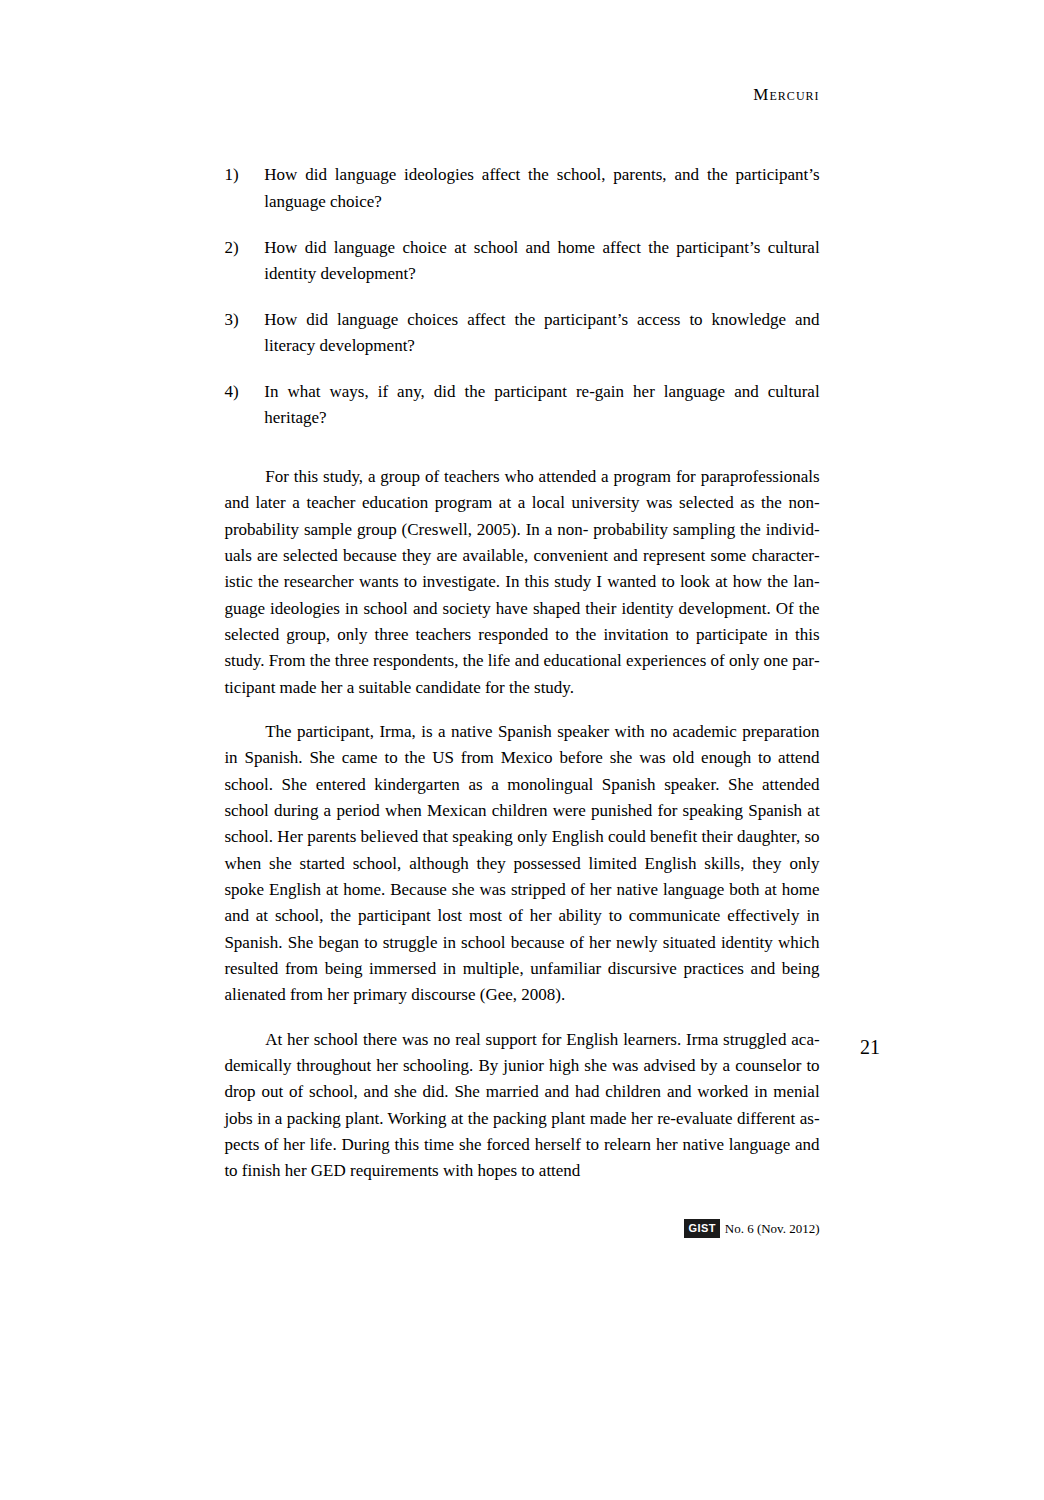Mercuri
1) How did language ideologies affect the school, parents, and the participant’s language choice?
2) How did language choice at school and home affect the participant’s cultural identity development?
3) How did language choices affect the participant’s access to knowledge and literacy development?
4) In what ways, if any, did the participant re-gain her language and cultural heritage?
For this study, a group of teachers who attended a program for paraprofessionals and later a teacher education program at a local university was selected as the non-probability sample group (Creswell, 2005). In a non- probability sampling the individuals are selected because they are available, convenient and represent some characteristic the researcher wants to investigate. In this study I wanted to look at how the language ideologies in school and society have shaped their identity development. Of the selected group, only three teachers responded to the invitation to participate in this study. From the three respondents, the life and educational experiences of only one participant made her a suitable candidate for the study.
The participant, Irma, is a native Spanish speaker with no academic preparation in Spanish. She came to the US from Mexico before she was old enough to attend school. She entered kindergarten as a monolingual Spanish speaker. She attended school during a period when Mexican children were punished for speaking Spanish at school. Her parents believed that speaking only English could benefit their daughter, so when she started school, although they possessed limited English skills, they only spoke English at home. Because she was stripped of her native language both at home and at school, the participant lost most of her ability to communicate effectively in Spanish. She began to struggle in school because of her newly situated identity which resulted from being immersed in multiple, unfamiliar discursive practices and being alienated from her primary discourse (Gee, 2008).
At her school there was no real support for English learners. Irma struggled academically throughout her schooling. By junior high she was advised by a counselor to drop out of school, and she did. She married and had children and worked in menial jobs in a packing plant. Working at the packing plant made her re-evaluate different aspects of her life. During this time she forced herself to relearn her native language and to finish her GED requirements with hopes to attend
21
GISTNo. 6 (Nov. 2012)